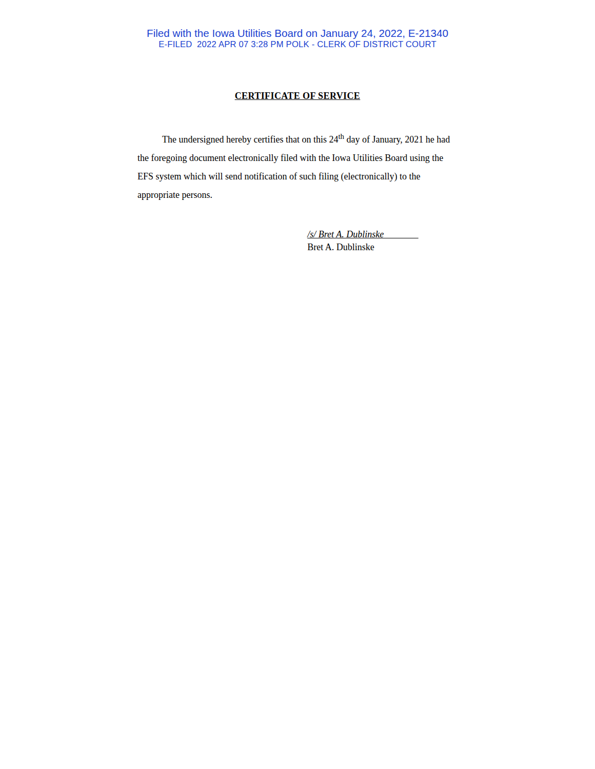Filed with the Iowa Utilities Board on January 24, 2022, E-21340
E-FILED 2022 APR 07 3:28 PM POLK - CLERK OF DISTRICT COURT
CERTIFICATE OF SERVICE
The undersigned hereby certifies that on this 24th day of January, 2021 he had the foregoing document electronically filed with the Iowa Utilities Board using the EFS system which will send notification of such filing (electronically) to the appropriate persons.
/s/ Bret A. Dublinske Bret A. Dublinske